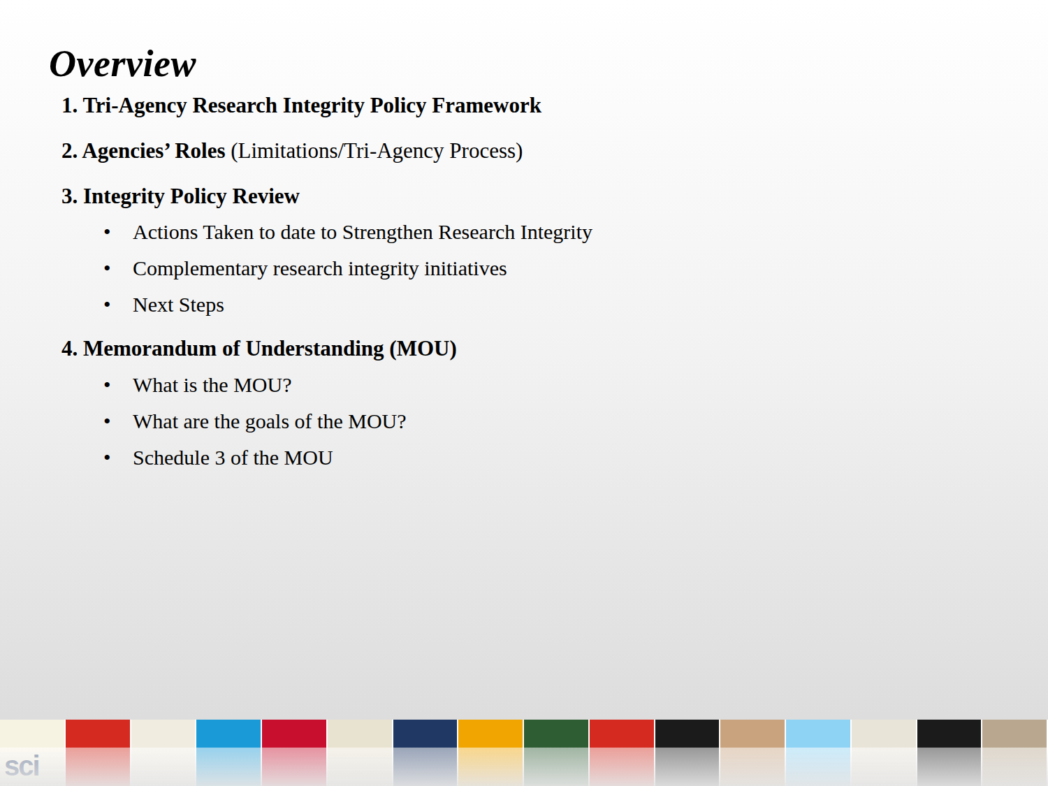Overview
Tri-Agency Research Integrity Policy Framework
Agencies’ Roles (Limitations/Tri-Agency Process)
Integrity Policy Review
Actions Taken to date to Strengthen Research Integrity
Complementary research integrity initiatives
Next Steps
Memorandum of Understanding (MOU)
What is the MOU?
What are the goals of the MOU?
Schedule 3 of the MOU
sci